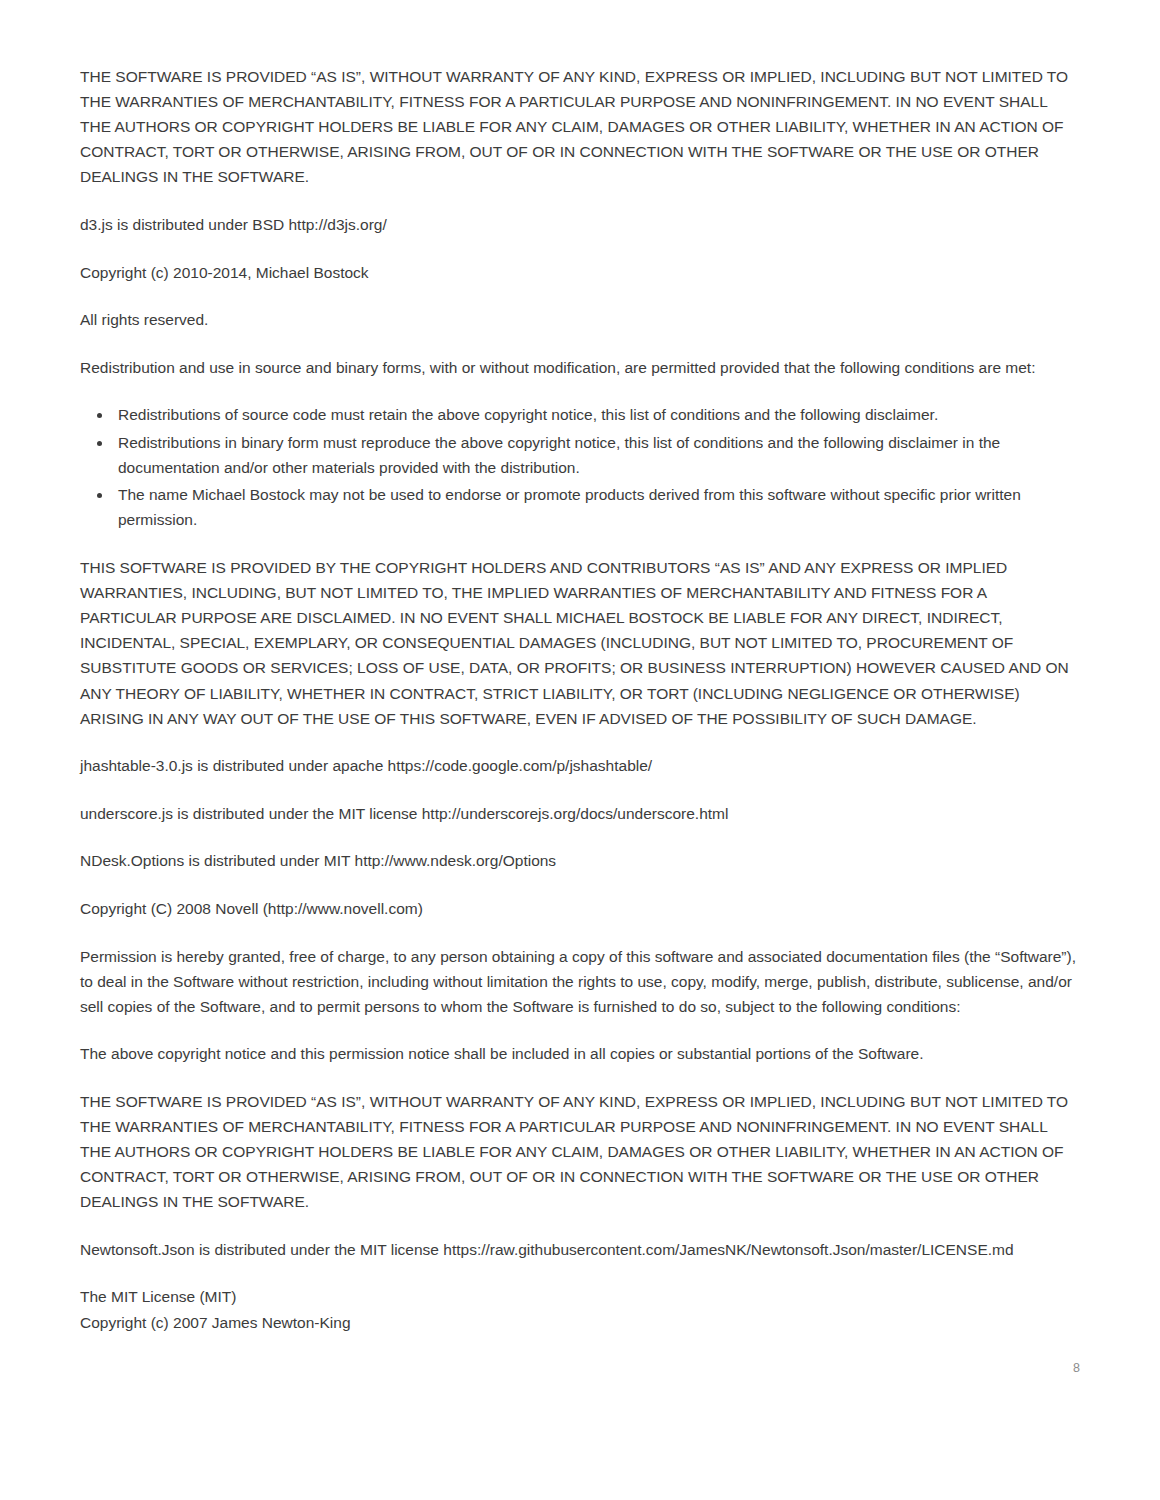The software is provided “as is”, without warranty of any kind, express or implied, including but not limited to the warranties of merchantability, fitness for a particular purpose and noninfringement. In no event shall the authors or copyright holders be liable for any claim, damages or other liability, whether in an action of contract, tort or otherwise, arising from, out of or in connection with the software or the use or other dealings in the software.
d3.js is distributed under BSD http://d3js.org/
Copyright (c) 2010-2014, Michael Bostock
All rights reserved.
Redistribution and use in source and binary forms, with or without modification, are permitted provided that the following conditions are met:
Redistributions of source code must retain the above copyright notice, this list of conditions and the following disclaimer.
Redistributions in binary form must reproduce the above copyright notice, this list of conditions and the following disclaimer in the documentation and/or other materials provided with the distribution.
The name Michael Bostock may not be used to endorse or promote products derived from this software without specific prior written permission.
This software is provided by the copyright holders and contributors “as is” and any express or implied warranties, including, but not limited to, the implied warranties of merchantability and fitness for a particular purpose are disclaimed. In no event shall Michael Bostock be liable for any direct, indirect, incidental, special, exemplary, or consequential damages (including, but not limited to, procurement of substitute goods or services; loss of use, data, or profits; or business interruption) however caused and on any theory of liability, whether in contract, strict liability, or tort (including negligence or otherwise) arising in any way out of the use of this software, even if advised of the possibility of such damage.
jhashtable-3.0.js is distributed under apache https://code.google.com/p/jshashtable/
underscore.js is distributed under the MIT license http://underscorejs.org/docs/underscore.html
NDesk.Options is distributed under MIT http://www.ndesk.org/Options
Copyright (C) 2008 Novell (http://www.novell.com)
Permission is hereby granted, free of charge, to any person obtaining a copy of this software and associated documentation files (the “Software”), to deal in the Software without restriction, including without limitation the rights to use, copy, modify, merge, publish, distribute, sublicense, and/or sell copies of the Software, and to permit persons to whom the Software is furnished to do so, subject to the following conditions:
The above copyright notice and this permission notice shall be included in all copies or substantial portions of the Software.
The software is provided “as is”, without warranty of any kind, express or implied, including but not limited to the warranties of merchantability, fitness for a particular purpose and noninfringement. In no event shall the authors or copyright holders be liable for any claim, damages or other liability, whether in an action of contract, tort or otherwise, arising from, out of or in connection with the software or the use or other dealings in the software.
Newtonsoft.Json is distributed under the MIT license https://raw.githubusercontent.com/JamesNK/Newtonsoft.Json/master/LICENSE.md
The MIT License (MIT)
Copyright (c) 2007 James Newton-King
8